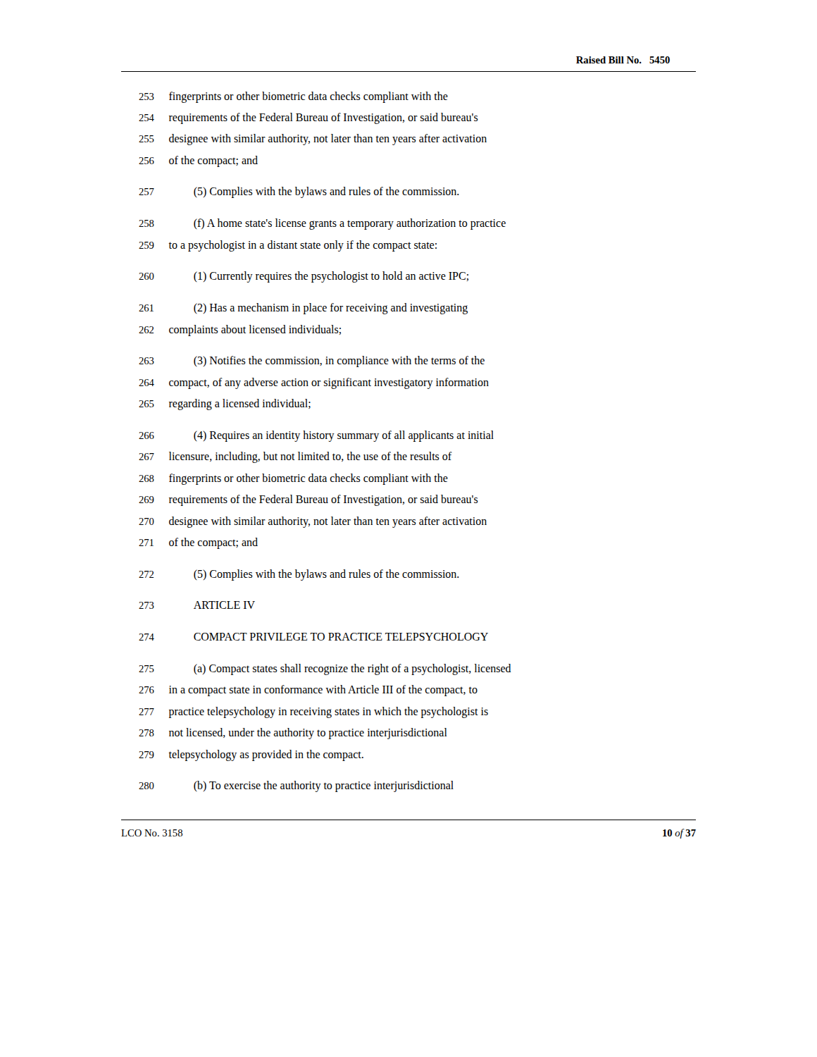Raised Bill No. 5450
253
fingerprints or other biometric data checks compliant with the
254
requirements of the Federal Bureau of Investigation, or said bureau's
255
designee with similar authority, not later than ten years after activation
256
of the compact; and
257
(5) Complies with the bylaws and rules of the commission.
258
(f) A home state's license grants a temporary authorization to practice
259
to a psychologist in a distant state only if the compact state:
260
(1) Currently requires the psychologist to hold an active IPC;
261
(2) Has a mechanism in place for receiving and investigating
262
complaints about licensed individuals;
263
(3) Notifies the commission, in compliance with the terms of the
264
compact, of any adverse action or significant investigatory information
265
regarding a licensed individual;
266
(4) Requires an identity history summary of all applicants at initial
267
licensure, including, but not limited to, the use of the results of
268
fingerprints or other biometric data checks compliant with the
269
requirements of the Federal Bureau of Investigation, or said bureau's
270
designee with similar authority, not later than ten years after activation
271
of the compact; and
272
(5) Complies with the bylaws and rules of the commission.
273
ARTICLE IV
274
COMPACT PRIVILEGE TO PRACTICE TELEPSYCHOLOGY
275
(a) Compact states shall recognize the right of a psychologist, licensed
276
in a compact state in conformance with Article III of the compact, to
277
practice telepsychology in receiving states in which the psychologist is
278
not licensed, under the authority to practice interjurisdictional
279
telepsychology as provided in the compact.
280
(b) To exercise the authority to practice interjurisdictional
LCO No. 3158
10 of 37